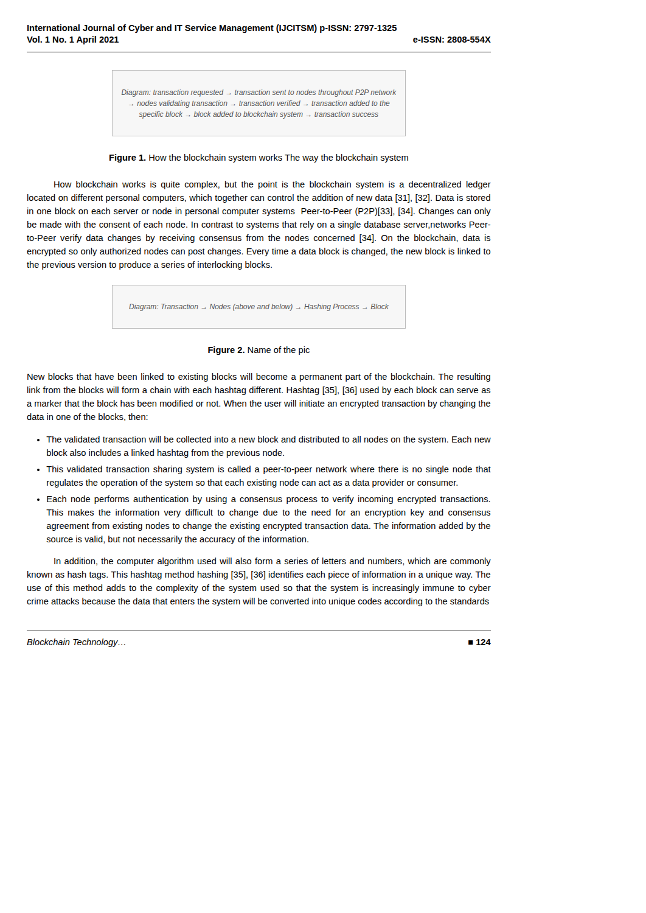| International Journal of Cyber and IT Service Management (IJCITSM) p-ISSN: 2797-1325 |
| Vol. 1 No. 1 April 2021 | e-ISSN: 2808-554X |
Diagram: transaction requested → transaction sent to nodes throughout P2P network → nodes validating transaction → transaction verified → transaction added to the specific block → block added to blockchain system → transaction success
Figure 1. How the blockchain system works The way the blockchain system
How blockchain works is quite complex, but the point is the blockchain system is a decentralized ledger located on different personal computers, which together can control the addition of new data [31], [32]. Data is stored in one block on each server or node in personal computer systems Peer-to-Peer (P2P)[33], [34]. Changes can only be made with the consent of each node. In contrast to systems that rely on a single database server,networks Peer-to-Peer verify data changes by receiving consensus from the nodes concerned [34]. On the blockchain, data is encrypted so only authorized nodes can post changes. Every time a data block is changed, the new block is linked to the previous version to produce a series of interlocking blocks.
Diagram: Transaction → Nodes (above and below) → Hashing Process → Block
Figure 2. Name of the pic
New blocks that have been linked to existing blocks will become a permanent part of the blockchain. The resulting link from the blocks will form a chain with each hashtag different. Hashtag [35], [36] used by each block can serve as a marker that the block has been modified or not. When the user will initiate an encrypted transaction by changing the data in one of the blocks, then:
The validated transaction will be collected into a new block and distributed to all nodes on the system. Each new block also includes a linked hashtag from the previous node.
This validated transaction sharing system is called a peer-to-peer network where there is no single node that regulates the operation of the system so that each existing node can act as a data provider or consumer.
Each node performs authentication by using a consensus process to verify incoming encrypted transactions. This makes the information very difficult to change due to the need for an encryption key and consensus agreement from existing nodes to change the existing encrypted transaction data. The information added by the source is valid, but not necessarily the accuracy of the information.
In addition, the computer algorithm used will also form a series of letters and numbers, which are commonly known as hash tags. This hashtag method hashing [35], [36] identifies each piece of information in a unique way. The use of this method adds to the complexity of the system used so that the system is increasingly immune to cyber crime attacks because the data that enters the system will be converted into unique codes according to the standards
Blockchain Technology… ■ 124